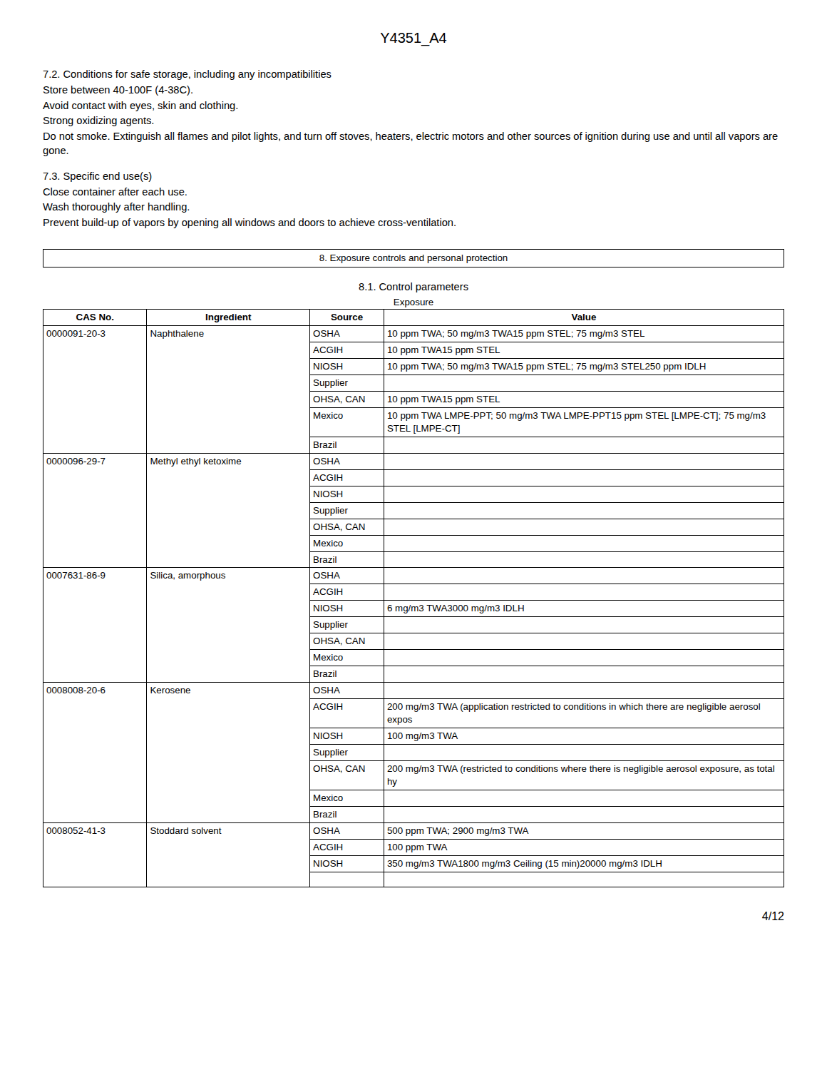Y4351_A4
7.2. Conditions for safe storage, including any incompatibilities
Store between 40-100F (4-38C).
Avoid contact with eyes, skin and clothing.
Strong oxidizing agents.
Do not smoke. Extinguish all flames and pilot lights, and turn off stoves, heaters, electric motors and other sources of ignition during use and until all vapors are gone.
7.3. Specific end use(s)
Close container after each use.
Wash thoroughly after handling.
Prevent build-up of vapors by opening all windows and doors to achieve cross-ventilation.
8. Exposure controls and personal protection
8.1. Control parameters
Exposure
| CAS No. | Ingredient | Source | Value |
| --- | --- | --- | --- |
| 0000091-20-3 | Naphthalene | OSHA | 10 ppm TWA; 50 mg/m3 TWA15 ppm STEL; 75 mg/m3 STEL |
| ACGIH | 10 ppm TWA15 ppm STEL |
| NIOSH | 10 ppm TWA; 50 mg/m3 TWA15 ppm STEL; 75 mg/m3 STEL250 ppm IDLH |
| Supplier | |
| OHSA, CAN | 10 ppm TWA15 ppm STEL |
| Mexico | 10 ppm TWA LMPE-PPT; 50 mg/m3 TWA LMPE-PPT15 ppm STEL [LMPE-CT]; 75 mg/m3 STEL [LMPE-CT] |
| Brazil | |
| 0000096-29-7 | Methyl ethyl ketoxime | OSHA | |
| ACGIH | |
| NIOSH | |
| Supplier | |
| OHSA, CAN | |
| Mexico | |
| Brazil | |
| 0007631-86-9 | Silica, amorphous | OSHA | |
| ACGIH | |
| NIOSH | 6 mg/m3 TWA3000 mg/m3 IDLH |
| Supplier | |
| OHSA, CAN | |
| Mexico | |
| Brazil | |
| 0008008-20-6 | Kerosene | OSHA | |
| ACGIH | 200 mg/m3 TWA (application restricted to conditions in which there are negligible aerosol expos |
| NIOSH | 100 mg/m3 TWA |
| Supplier | |
| OHSA, CAN | 200 mg/m3 TWA (restricted to conditions where there is negligible aerosol exposure, as total hy |
| Mexico | |
| Brazil | |
| 0008052-41-3 | Stoddard solvent | OSHA | 500 ppm TWA; 2900 mg/m3 TWA |
| ACGIH | 100 ppm TWA |
| NIOSH | 350 mg/m3 TWA1800 mg/m3 Ceiling (15 min)20000 mg/m3 IDLH |
4/12